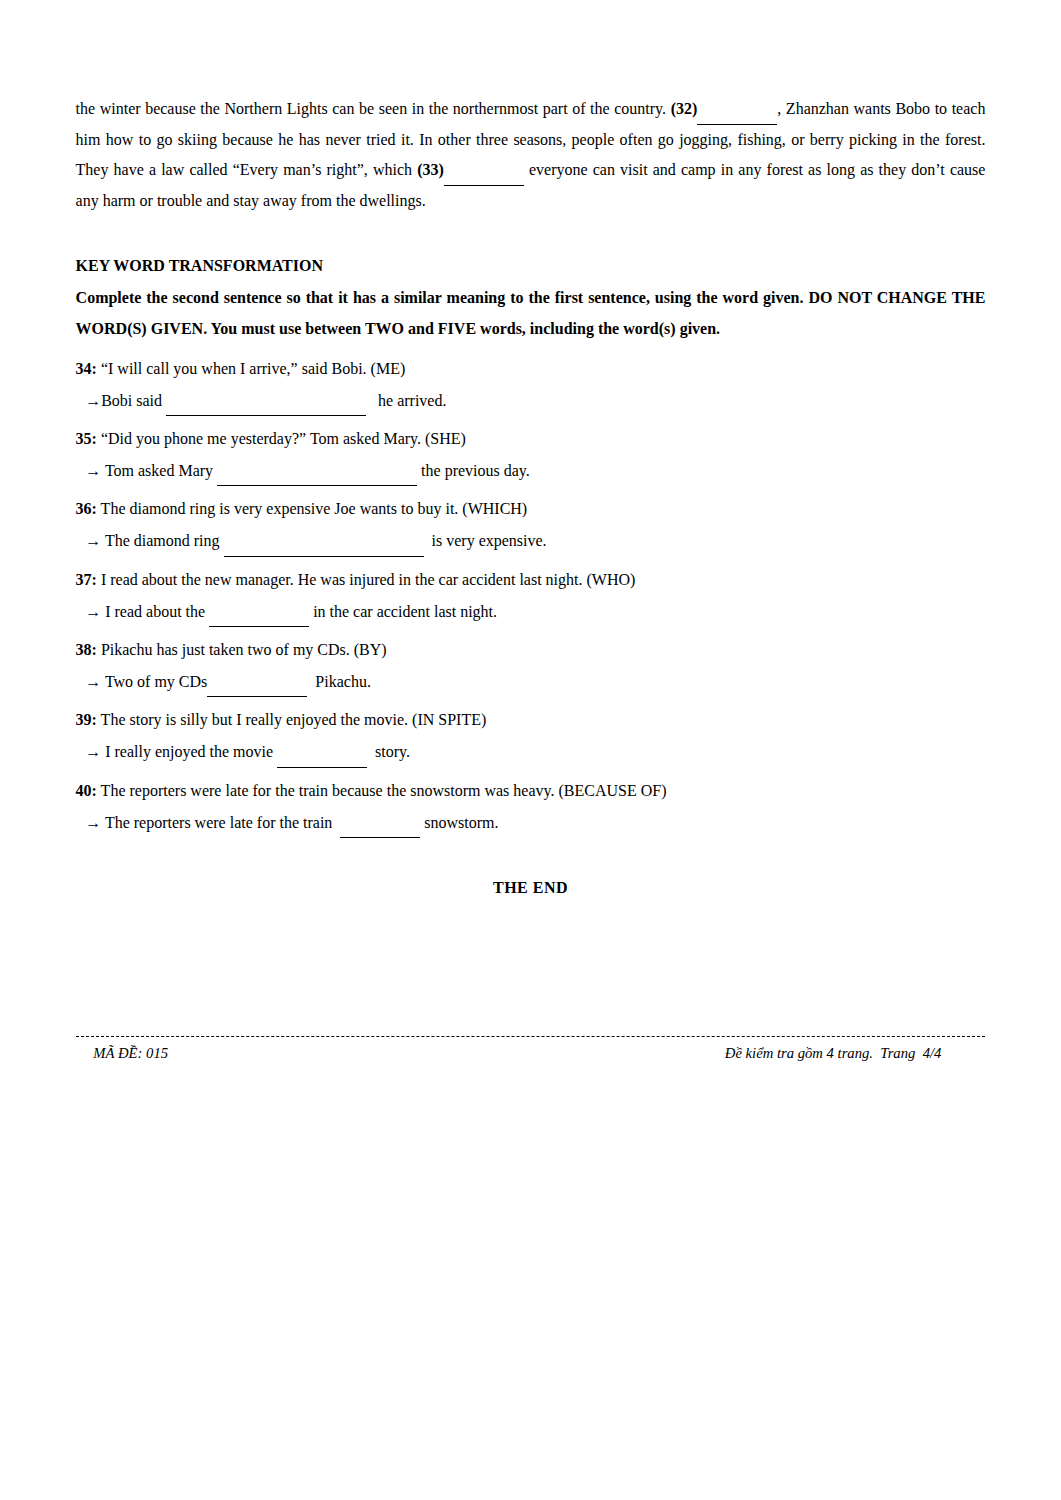the winter because the Northern Lights can be seen in the northernmost part of the country. (32) , Zhanzhan wants Bobo to teach him how to go skiing because he has never tried it. In other three seasons, people often go jogging, fishing, or berry picking in the forest. They have a law called “Every man’s right”, which (33) everyone can visit and camp in any forest as long as they don’t cause any harm or trouble and stay away from the dwellings.
KEY WORD TRANSFORMATION
Complete the second sentence so that it has a similar meaning to the first sentence, using the word given. DO NOT CHANGE THE WORD(S) GIVEN. You must use between TWO and FIVE words, including the word(s) given.
34: “I will call you when I arrive,” said Bobi. (ME)
→Bobi said he arrived.
35: “Did you phone me yesterday?” Tom asked Mary. (SHE)
→ Tom asked Mary the previous day.
36: The diamond ring is very expensive Joe wants to buy it. (WHICH)
→ The diamond ring is very expensive.
37: I read about the new manager. He was injured in the car accident last night. (WHO)
→ I read about the in the car accident last night.
38: Pikachu has just taken two of my CDs. (BY)
→ Two of my CDs Pikachu.
39: The story is silly but I really enjoyed the movie. (IN SPITE)
→ I really enjoyed the movie story.
40: The reporters were late for the train because the snowstorm was heavy. (BECAUSE OF)
→ The reporters were late for the train snowstorm.
THE END
MÃ ĐỀ: 015 Đề kiểm tra gồm 4 trang. Trang 4/4